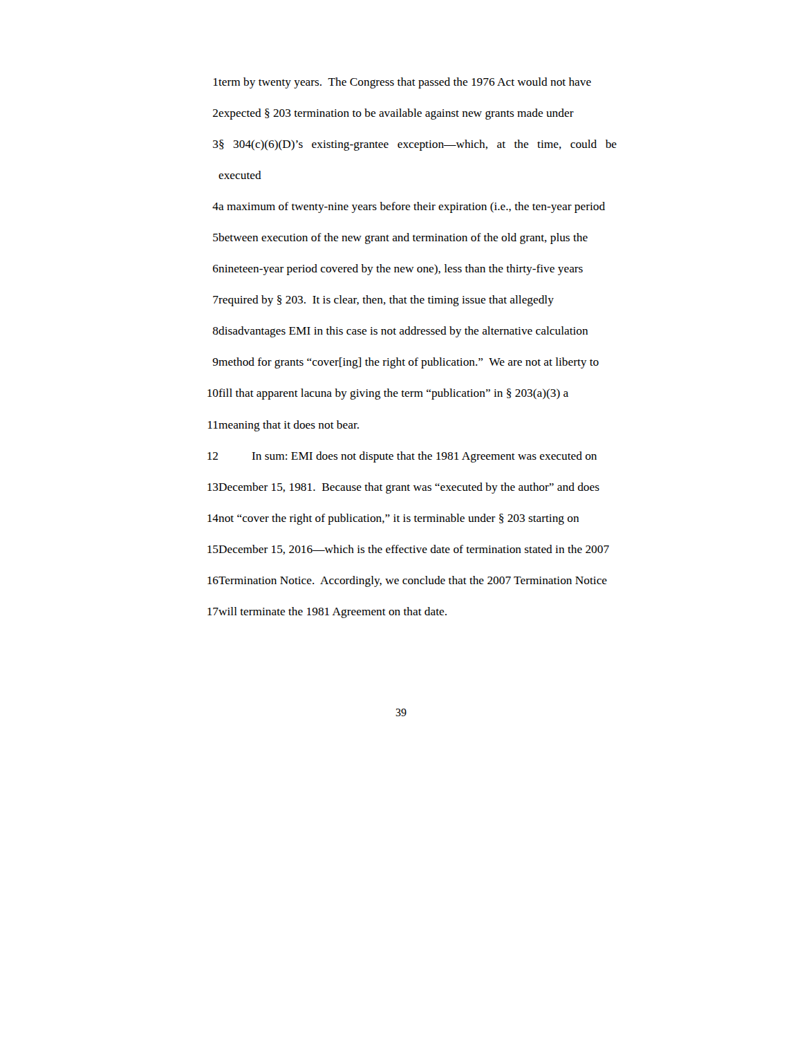| 1 | term by twenty years. The Congress that passed the 1976 Act would not have |
| 2 | expected § 203 termination to be available against new grants made under |
| 3 | § 304(c)(6)(D)’s existing-grantee exception—which, at the time, could be executed |
| 4 | a maximum of twenty-nine years before their expiration (i.e., the ten-year period |
| 5 | between execution of the new grant and termination of the old grant, plus the |
| 6 | nineteen-year period covered by the new one), less than the thirty-five years |
| 7 | required by § 203. It is clear, then, that the timing issue that allegedly |
| 8 | disadvantages EMI in this case is not addressed by the alternative calculation |
| 9 | method for grants “cover[ing] the right of publication.” We are not at liberty to |
| 10 | fill that apparent lacuna by giving the term “publication” in § 203(a)(3) a |
| 11 | meaning that it does not bear. |
| 12 | In sum: EMI does not dispute that the 1981 Agreement was executed on |
| 13 | December 15, 1981. Because that grant was “executed by the author” and does |
| 14 | not “cover the right of publication,” it is terminable under § 203 starting on |
| 15 | December 15, 2016—which is the effective date of termination stated in the 2007 |
| 16 | Termination Notice. Accordingly, we conclude that the 2007 Termination Notice |
| 17 | will terminate the 1981 Agreement on that date. |
39